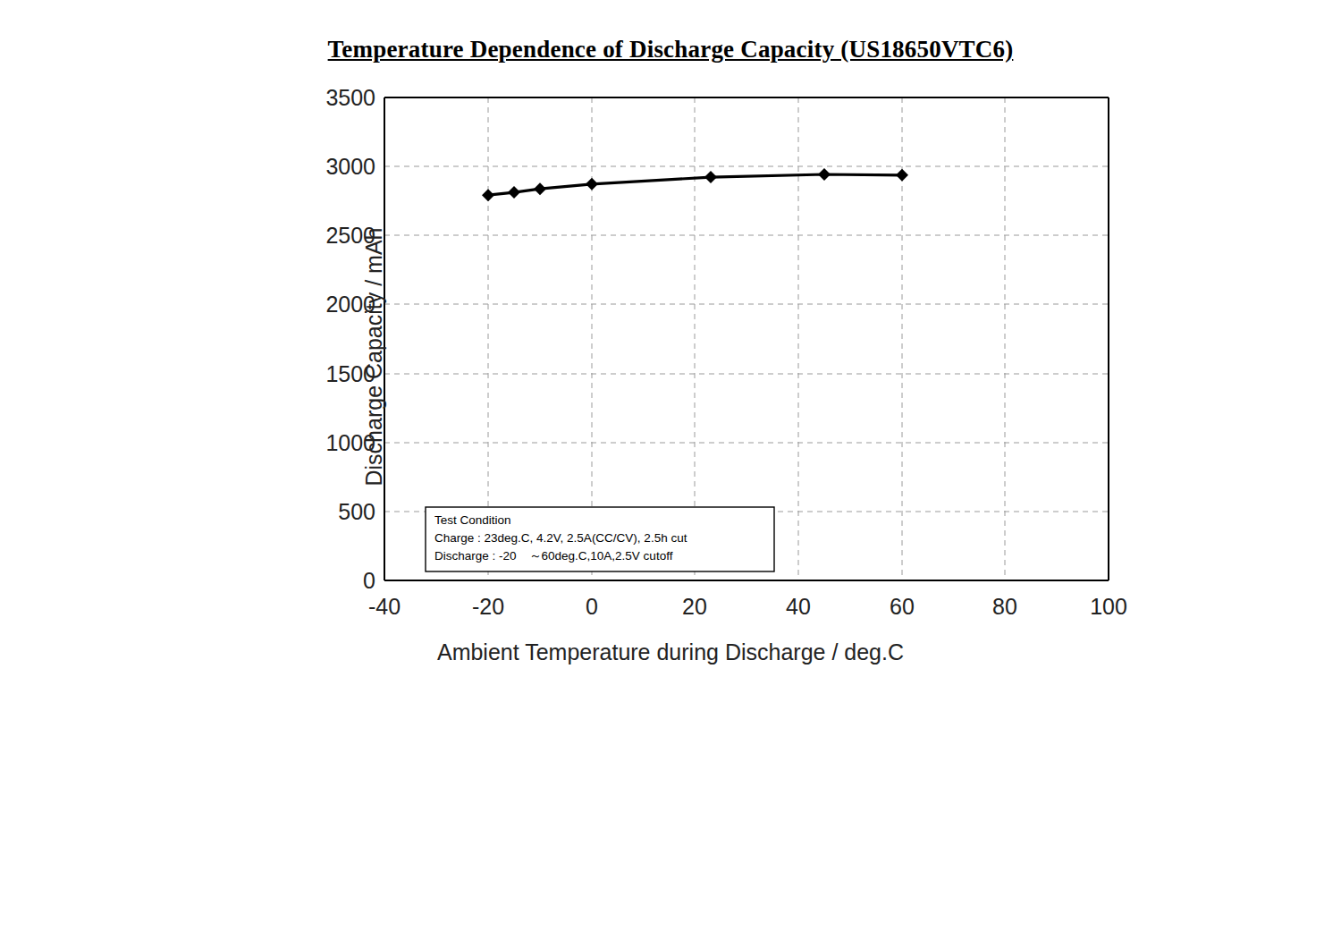Temperature Dependence of Discharge Capacity (US18650VTC6)
Discharge Capacity / mAh
Plot geometry: x: -40 .. 100 deg C -> px 150 .. 960 y: 0 .. 3500 mAh -> px 560 .. 20 3500 3000 2500 2000 1500 1000 500 0 -40 -20 0 20 40 60 80 100 Test Condition Charge : 23deg.C, 4.2V, 2.5A(CC/CV), 2.5h cut Discharge : -20　～60deg.C,10A,2.5V cutoff
Ambient Temperature during Discharge / deg.C